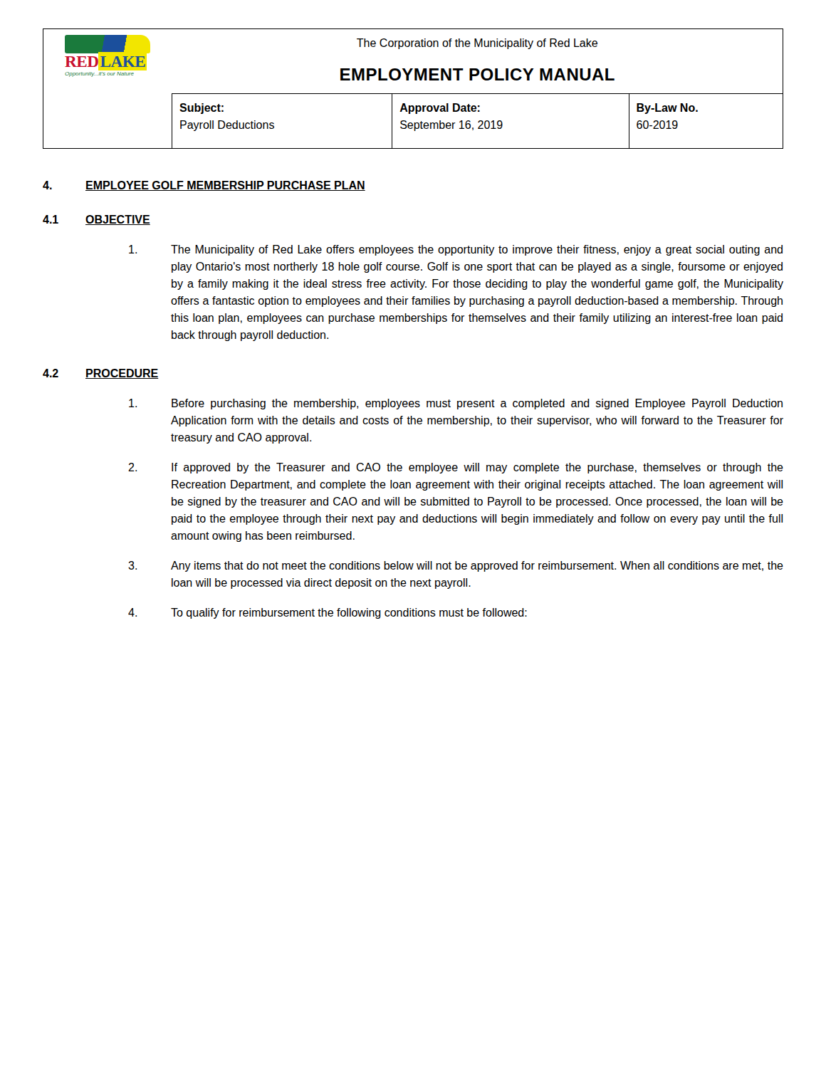| RED LAKE Opportunity...it's our Nature | The Corporation of the Municipality of Red Lake EMPLOYMENT POLICY MANUAL |
| Subject: Payroll Deductions | Approval Date: September 16, 2019 | By-Law No. 60-2019 |
4. EMPLOYEE GOLF MEMBERSHIP PURCHASE PLAN
4.1 OBJECTIVE
The Municipality of Red Lake offers employees the opportunity to improve their fitness, enjoy a great social outing and play Ontario's most northerly 18 hole golf course. Golf is one sport that can be played as a single, foursome or enjoyed by a family making it the ideal stress free activity. For those deciding to play the wonderful game golf, the Municipality offers a fantastic option to employees and their families by purchasing a payroll deduction-based a membership. Through this loan plan, employees can purchase memberships for themselves and their family utilizing an interest-free loan paid back through payroll deduction.
4.2 PROCEDURE
Before purchasing the membership, employees must present a completed and signed Employee Payroll Deduction Application form with the details and costs of the membership, to their supervisor, who will forward to the Treasurer for treasury and CAO approval.
If approved by the Treasurer and CAO the employee will may complete the purchase, themselves or through the Recreation Department, and complete the loan agreement with their original receipts attached. The loan agreement will be signed by the treasurer and CAO and will be submitted to Payroll to be processed. Once processed, the loan will be paid to the employee through their next pay and deductions will begin immediately and follow on every pay until the full amount owing has been reimbursed.
Any items that do not meet the conditions below will not be approved for reimbursement. When all conditions are met, the loan will be processed via direct deposit on the next payroll.
To qualify for reimbursement the following conditions must be followed: